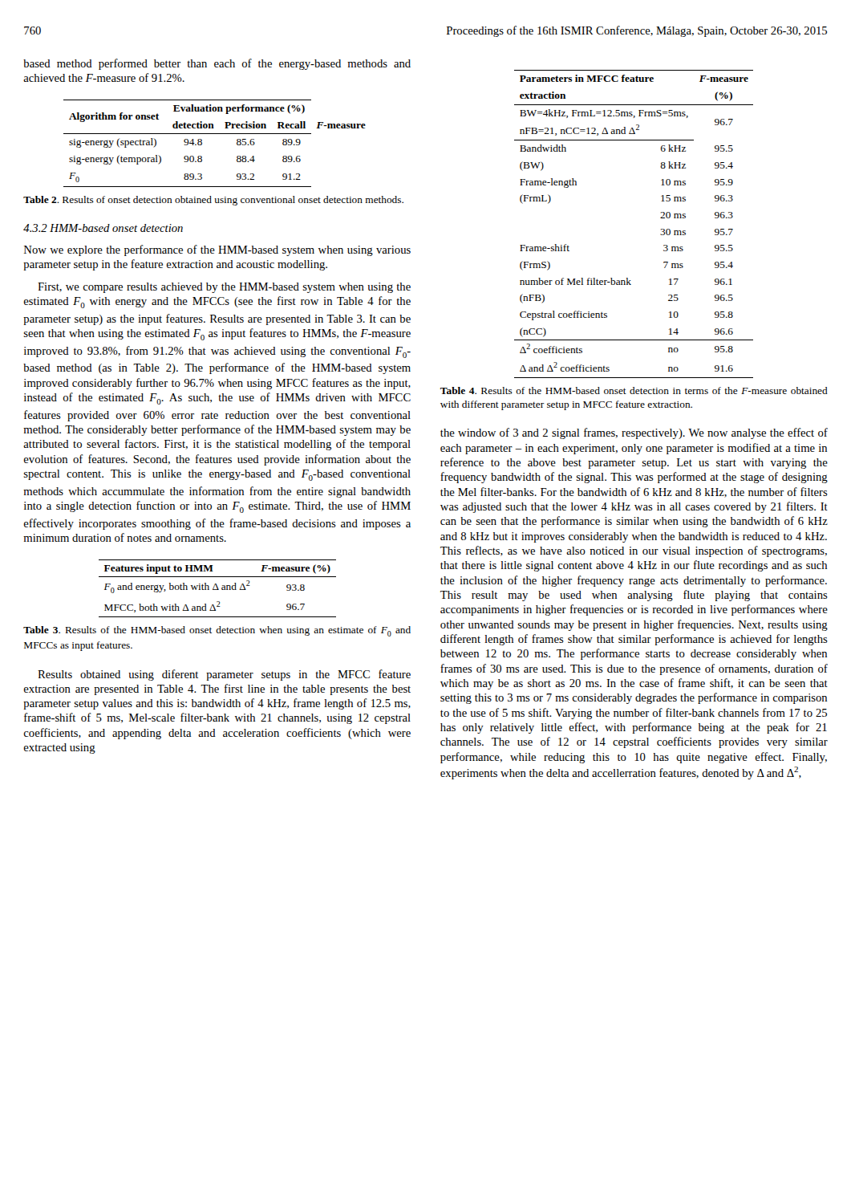760 Proceedings of the 16th ISMIR Conference, Málaga, Spain, October 26-30, 2015
based method performed better than each of the energy-based methods and achieved the F-measure of 91.2%.
| Algorithm for onset | Evaluation performance (%) |
| --- | --- |
| detection | Precision | Recall | F -measure |
| sig-energy (spectral) | 94.8 | 85.6 | 89.9 |
| sig-energy (temporal) | 90.8 | 88.4 | 89.6 |
| F 0 | 89.3 | 93.2 | 91.2 |
Table 2. Results of onset detection obtained using conventional onset detection methods.
4.3.2 HMM-based onset detection
Now we explore the performance of the HMM-based system when using various parameter setup in the feature extraction and acoustic modelling.
First, we compare results achieved by the HMM-based system when using the estimated F0 with energy and the MFCCs (see the first row in Table 4 for the parameter setup) as the input features. Results are presented in Table 3. It can be seen that when using the estimated F0 as input features to HMMs, the F-measure improved to 93.8%, from 91.2% that was achieved using the conventional F0-based method (as in Table 2). The performance of the HMM-based system improved considerably further to 96.7% when using MFCC features as the input, instead of the estimated F0. As such, the use of HMMs driven with MFCC features provided over 60% error rate reduction over the best conventional method. The considerably better performance of the HMM-based system may be attributed to several factors. First, it is the statistical modelling of the temporal evolution of features. Second, the features used provide information about the spectral content. This is unlike the energy-based and F0-based conventional methods which accummulate the information from the entire signal bandwidth into a single detection function or into an F0 estimate. Third, the use of HMM effectively incorporates smoothing of the frame-based decisions and imposes a minimum duration of notes and ornaments.
| Features input to HMM | F -measure (%) |
| --- | --- |
| F 0 and energy, both with Δ and Δ 2 | 93.8 |
| MFCC, both with Δ and Δ 2 | 96.7 |
Table 3. Results of the HMM-based onset detection when using an estimate of F0 and MFCCs as input features.
Results obtained using diferent parameter setups in the MFCC feature extraction are presented in Table 4. The first line in the table presents the best parameter setup values and this is: bandwidth of 4 kHz, frame length of 12.5 ms, frame-shift of 5 ms, Mel-scale filter-bank with 21 channels, using 12 cepstral coefficients, and appending delta and acceleration coefficients (which were extracted using
| Parameters in MFCC feature | F -measure |
| --- | --- |
| extraction | (%) |
| BW=4kHz, FrmL=12.5ms, FrmS=5ms, | 96.7 |
| nFB=21, nCC=12, Δ and Δ 2 |
| Bandwidth | 6 kHz | 95.5 |
| (BW) | 8 kHz | 95.4 |
| Frame-length | 10 ms | 95.9 |
| (FrmL) | 15 ms | 96.3 |
| | 20 ms | 96.3 |
| | 30 ms | 95.7 |
| Frame-shift | 3 ms | 95.5 |
| (FrmS) | 7 ms | 95.4 |
| number of Mel filter-bank | 17 | 96.1 |
| (nFB) | 25 | 96.5 |
| Cepstral coefficients | 10 | 95.8 |
| (nCC) | 14 | 96.6 |
| Δ 2 coefficients | no | 95.8 |
| Δ and Δ 2 coefficients | no | 91.6 |
Table 4. Results of the HMM-based onset detection in terms of the F-measure obtained with different parameter setup in MFCC feature extraction.
the window of 3 and 2 signal frames, respectively). We now analyse the effect of each parameter – in each experiment, only one parameter is modified at a time in reference to the above best parameter setup. Let us start with varying the frequency bandwidth of the signal. This was performed at the stage of designing the Mel filter-banks. For the bandwidth of 6 kHz and 8 kHz, the number of filters was adjusted such that the lower 4 kHz was in all cases covered by 21 filters. It can be seen that the performance is similar when using the bandwidth of 6 kHz and 8 kHz but it improves considerably when the bandwidth is reduced to 4 kHz. This reflects, as we have also noticed in our visual inspection of spectrograms, that there is little signal content above 4 kHz in our flute recordings and as such the inclusion of the higher frequency range acts detrimentally to performance. This result may be used when analysing flute playing that contains accompaniments in higher frequencies or is recorded in live performances where other unwanted sounds may be present in higher frequencies. Next, results using different length of frames show that similar performance is achieved for lengths between 12 to 20 ms. The performance starts to decrease considerably when frames of 30 ms are used. This is due to the presence of ornaments, duration of which may be as short as 20 ms. In the case of frame shift, it can be seen that setting this to 3 ms or 7 ms considerably degrades the performance in comparison to the use of 5 ms shift. Varying the number of filter-bank channels from 17 to 25 has only relatively little effect, with performance being at the peak for 21 channels. The use of 12 or 14 cepstral coefficients provides very similar performance, while reducing this to 10 has quite negative effect. Finally, experiments when the delta and accellerration features, denoted by Δ and Δ2,